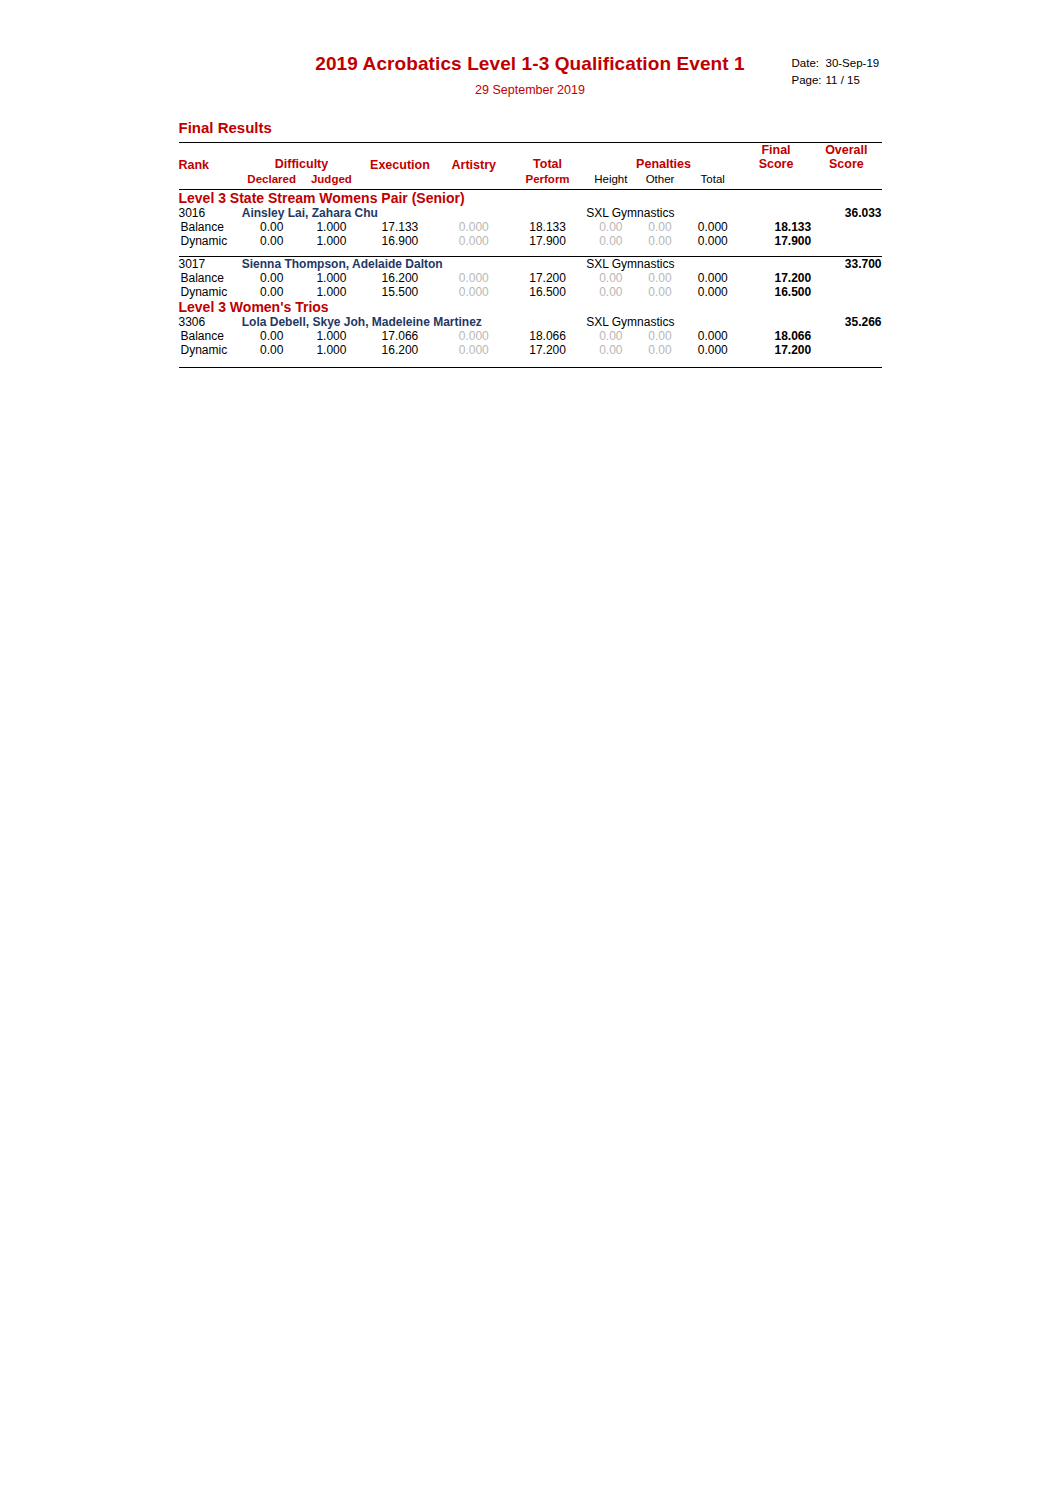Date: 30-Sep-19
Page: 11 / 15
2019 Acrobatics Level 1-3 Qualification Event 1
29 September 2019
Final Results
| Rank | Difficulty | Execution | Artistry | Total | Penalties | Final Score | Overall Score |
| --- | --- | --- | --- | --- | --- | --- | --- |
| | Declared | Judged | | | Perform | Height | Other | Total | | |
| Level 3 State Stream Womens Pair (Senior) |
| 3016 | Ainsley Lai, Zahara Chu | | SXL Gymnastics | | 36.033 |
| Balance | 0.00 | 1.000 | 17.133 | 0.000 | 18.133 | 0.00 | 0.00 | 0.000 | 18.133 | |
| Dynamic | 0.00 | 1.000 | 16.900 | 0.000 | 17.900 | 0.00 | 0.00 | 0.000 | 17.900 | |
| 3017 | Sienna Thompson, Adelaide Dalton | | SXL Gymnastics | | 33.700 |
| Balance | 0.00 | 1.000 | 16.200 | 0.000 | 17.200 | 0.00 | 0.00 | 0.000 | 17.200 | |
| Dynamic | 0.00 | 1.000 | 15.500 | 0.000 | 16.500 | 0.00 | 0.00 | 0.000 | 16.500 | |
| Level 3 Women's Trios |
| 3306 | Lola Debell, Skye Joh, Madeleine Martinez | | SXL Gymnastics | | 35.266 |
| Balance | 0.00 | 1.000 | 17.066 | 0.000 | 18.066 | 0.00 | 0.00 | 0.000 | 18.066 | |
| Dynamic | 0.00 | 1.000 | 16.200 | 0.000 | 17.200 | 0.00 | 0.00 | 0.000 | 17.200 | |